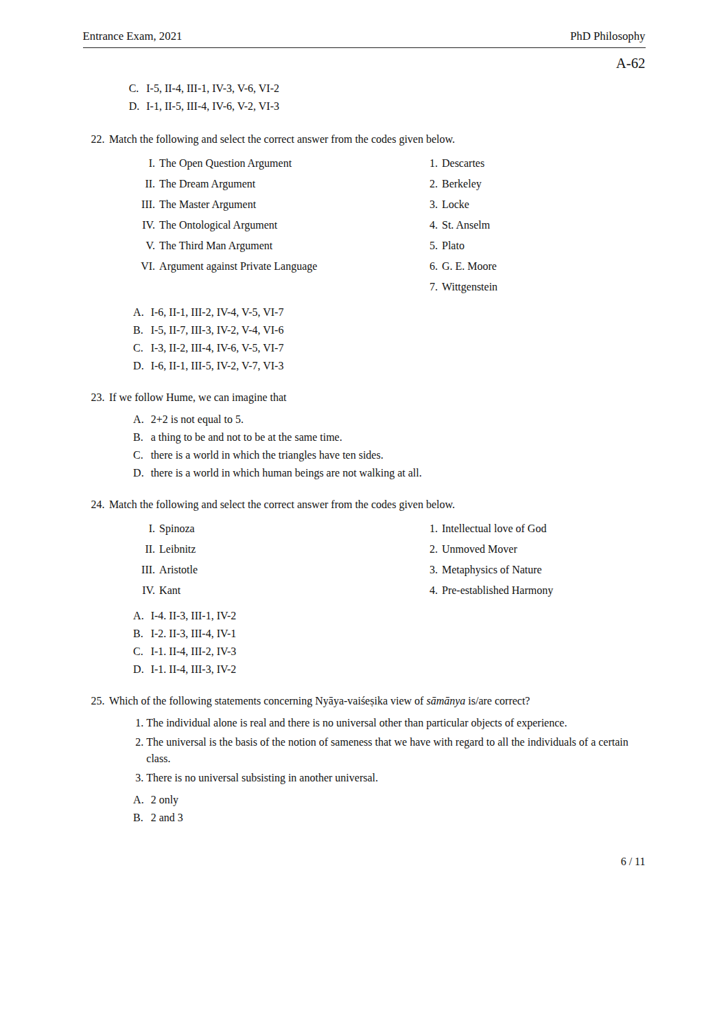Entrance Exam, 2021 PhD Philosophy
A-62
C. I-5, II-4, III-1, IV-3, V-6, VI-2
D. I-1, II-5, III-4, IV-6, V-2, VI-3
22.
Match the following and select the correct answer from the codes given below.
| I. | The Open Question Argument | 1. | Descartes |
| II. | The Dream Argument | 2. | Berkeley |
| III. | The Master Argument | 3. | Locke |
| IV. | The Ontological Argument | 4. | St. Anselm |
| V. | The Third Man Argument | 5. | Plato |
| VI. | Argument against Private Language | 6. | G. E. Moore |
| | | 7. | Wittgenstein |
A. I-6, II-1, III-2, IV-4, V-5, VI-7
B. I-5, II-7, III-3, IV-2, V-4, VI-6
C. I-3, II-2, III-4, IV-6, V-5, VI-7
D. I-6, II-1, III-5, IV-2, V-7, VI-3
23.
If we follow Hume, we can imagine that
A. 2+2 is not equal to 5.
B. a thing to be and not to be at the same time.
C. there is a world in which the triangles have ten sides.
D. there is a world in which human beings are not walking at all.
24.
Match the following and select the correct answer from the codes given below.
| I. | Spinoza | 1. | Intellectual love of God |
| II. | Leibnitz | 2. | Unmoved Mover |
| III. | Aristotle | 3. | Metaphysics of Nature |
| IV. | Kant | 4. | Pre-established Harmony |
A. I-4. II-3, III-1, IV-2
B. I-2. II-3, III-4, IV-1
C. I-1. II-4, III-2, IV-3
D. I-1. II-4, III-3, IV-2
25.
Which of the following statements concerning Nyāya-vaiśeṣika view of sāmānya is/are correct?
The individual alone is real and there is no universal other than particular objects of experience.
The universal is the basis of the notion of sameness that we have with regard to all the individuals of a certain class.
There is no universal subsisting in another universal.
A. 2 only
B. 2 and 3
6 / 11